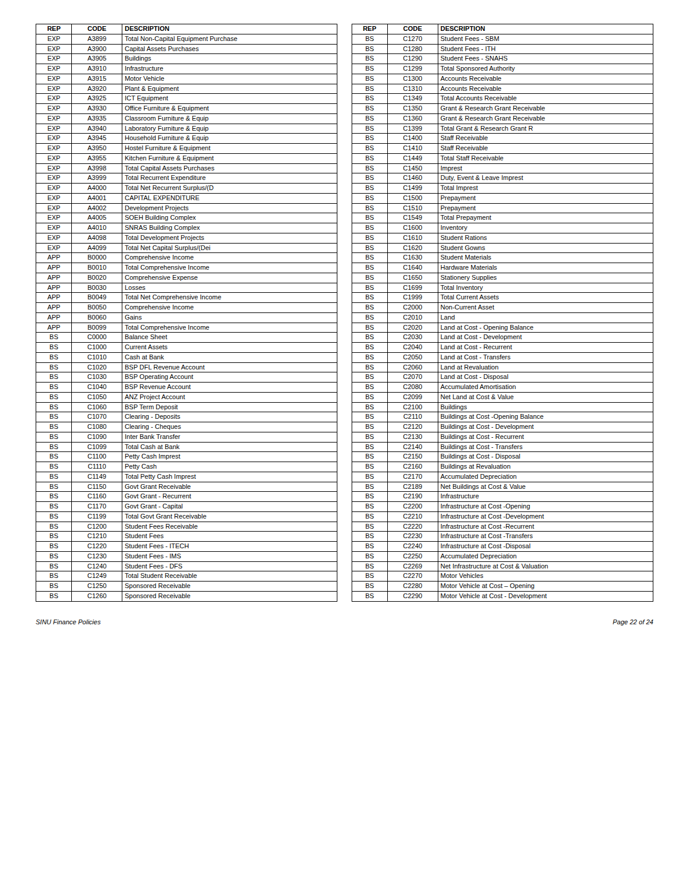| REP | CODE | DESCRIPTION | | REP | CODE | DESCRIPTION |
| --- | --- | --- | --- | --- | --- | --- |
| EXP | A3899 | Total Non-Capital Equipment Purchase | | BS | C1270 | Student Fees - SBM |
| EXP | A3900 | Capital Assets Purchases | | BS | C1280 | Student Fees - ITH |
| EXP | A3905 | Buildings | | BS | C1290 | Student Fees - SNAHS |
| EXP | A3910 | Infrastructure | | BS | C1299 | Total Sponsored Authority |
| EXP | A3915 | Motor Vehicle | | BS | C1300 | Accounts Receivable |
| EXP | A3920 | Plant & Equipment | | BS | C1310 | Accounts Receivable |
| EXP | A3925 | ICT Equipment | | BS | C1349 | Total Accounts Receivable |
| EXP | A3930 | Office Furniture & Equipment | | BS | C1350 | Grant & Research Grant Receivable |
| EXP | A3935 | Classroom Furniture & Equip | | BS | C1360 | Grant & Research Grant Receivable |
| EXP | A3940 | Laboratory Furniture & Equip | | BS | C1399 | Total Grant & Research Grant R |
| EXP | A3945 | Household Furniture & Equip | | BS | C1400 | Staff Receivable |
| EXP | A3950 | Hostel Furniture & Equipment | | BS | C1410 | Staff Receivable |
| EXP | A3955 | Kitchen Furniture & Equipment | | BS | C1449 | Total Staff Receivable |
| EXP | A3998 | Total Capital Assets Purchases | | BS | C1450 | Imprest |
| EXP | A3999 | Total Recurrent Expenditure | | BS | C1460 | Duty, Event & Leave Imprest |
| EXP | A4000 | Total Net Recurrent Surplus/(D | | BS | C1499 | Total Imprest |
| EXP | A4001 | CAPITAL EXPENDITURE | | BS | C1500 | Prepayment |
| EXP | A4002 | Development Projects | | BS | C1510 | Prepayment |
| EXP | A4005 | SOEH Building Complex | | BS | C1549 | Total Prepayment |
| EXP | A4010 | SNRAS Building Complex | | BS | C1600 | Inventory |
| EXP | A4098 | Total Development Projects | | BS | C1610 | Student Rations |
| EXP | A4099 | Total Net Capital Surplus/(Dei | | BS | C1620 | Student Gowns |
| APP | B0000 | Comprehensive Income | | BS | C1630 | Student Materials |
| APP | B0010 | Total Comprehensive Income | | BS | C1640 | Hardware Materials |
| APP | B0020 | Comprehensive Expense | | BS | C1650 | Stationery Supplies |
| APP | B0030 | Losses | | BS | C1699 | Total Inventory |
| APP | B0049 | Total Net Comprehensive Income | | BS | C1999 | Total Current Assets |
| APP | B0050 | Comprehensive Income | | BS | C2000 | Non-Current Asset |
| APP | B0060 | Gains | | BS | C2010 | Land |
| APP | B0099 | Total Comprehensive Income | | BS | C2020 | Land at Cost - Opening Balance |
| BS | C0000 | Balance Sheet | | BS | C2030 | Land at Cost - Development |
| BS | C1000 | Current Assets | | BS | C2040 | Land at Cost - Recurrent |
| BS | C1010 | Cash at Bank | | BS | C2050 | Land at Cost - Transfers |
| BS | C1020 | BSP DFL Revenue Account | | BS | C2060 | Land at Revaluation |
| BS | C1030 | BSP Operating Account | | BS | C2070 | Land at Cost - Disposal |
| BS | C1040 | BSP Revenue Account | | BS | C2080 | Accumulated Amortisation |
| BS | C1050 | ANZ Project Account | | BS | C2099 | Net Land at Cost & Value |
| BS | C1060 | BSP Term Deposit | | BS | C2100 | Buildings |
| BS | C1070 | Clearing - Deposits | | BS | C2110 | Buildings at Cost -Opening Balance |
| BS | C1080 | Clearing - Cheques | | BS | C2120 | Buildings at Cost - Development |
| BS | C1090 | Inter Bank Transfer | | BS | C2130 | Buildings at Cost - Recurrent |
| BS | C1099 | Total Cash at Bank | | BS | C2140 | Buildings at Cost - Transfers |
| BS | C1100 | Petty Cash Imprest | | BS | C2150 | Buildings at Cost - Disposal |
| BS | C1110 | Petty Cash | | BS | C2160 | Buildings at Revaluation |
| BS | C1149 | Total Petty Cash Imprest | | BS | C2170 | Accumulated Depreciation |
| BS | C1150 | Govt Grant Receivable | | BS | C2189 | Net Buildings at Cost & Value |
| BS | C1160 | Govt Grant - Recurrent | | BS | C2190 | Infrastructure |
| BS | C1170 | Govt Grant - Capital | | BS | C2200 | Infrastructure at Cost -Opening |
| BS | C1199 | Total Govt Grant Receivable | | BS | C2210 | Infrastructure at Cost -Development |
| BS | C1200 | Student Fees Receivable | | BS | C2220 | Infrastructure at Cost -Recurrent |
| BS | C1210 | Student Fees | | BS | C2230 | Infrastructure at Cost -Transfers |
| BS | C1220 | Student Fees - ITECH | | BS | C2240 | Infrastructure at Cost -Disposal |
| BS | C1230 | Student Fees - IMS | | BS | C2250 | Accumulated Depreciation |
| BS | C1240 | Student Fees - DFS | | BS | C2269 | Net Infrastructure at Cost & Valuation |
| BS | C1249 | Total Student Receivable | | BS | C2270 | Motor Vehicles |
| BS | C1250 | Sponsored Receivable | | BS | C2280 | Motor Vehicle at Cost – Opening |
| BS | C1260 | Sponsored Receivable | | BS | C2290 | Motor Vehicle at Cost - Development |
SINU Finance Policies Page 22 of 24